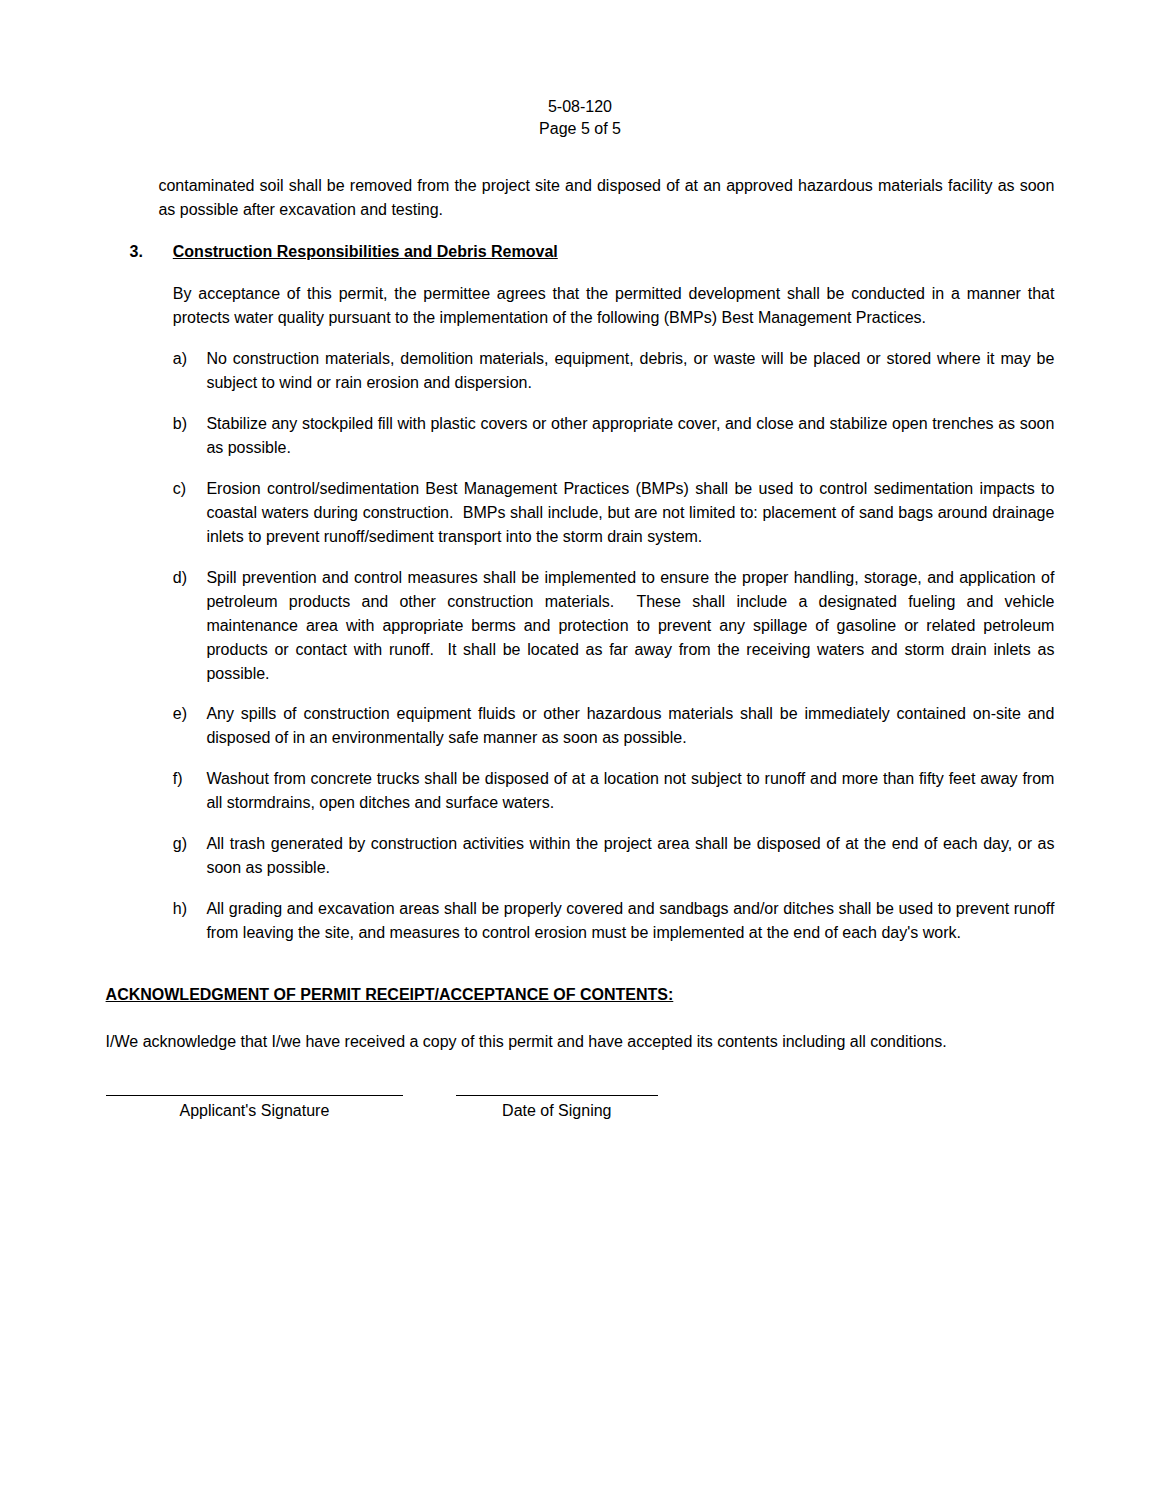5-08-120
Page 5 of 5
contaminated soil shall be removed from the project site and disposed of at an approved hazardous materials facility as soon as possible after excavation and testing.
3.
Construction Responsibilities and Debris Removal
By acceptance of this permit, the permittee agrees that the permitted development shall be conducted in a manner that protects water quality pursuant to the implementation of the following (BMPs) Best Management Practices.
a) No construction materials, demolition materials, equipment, debris, or waste will be placed or stored where it may be subject to wind or rain erosion and dispersion.
b) Stabilize any stockpiled fill with plastic covers or other appropriate cover, and close and stabilize open trenches as soon as possible.
c) Erosion control/sedimentation Best Management Practices (BMPs) shall be used to control sedimentation impacts to coastal waters during construction. BMPs shall include, but are not limited to: placement of sand bags around drainage inlets to prevent runoff/sediment transport into the storm drain system.
d) Spill prevention and control measures shall be implemented to ensure the proper handling, storage, and application of petroleum products and other construction materials. These shall include a designated fueling and vehicle maintenance area with appropriate berms and protection to prevent any spillage of gasoline or related petroleum products or contact with runoff. It shall be located as far away from the receiving waters and storm drain inlets as possible.
e) Any spills of construction equipment fluids or other hazardous materials shall be immediately contained on-site and disposed of in an environmentally safe manner as soon as possible.
f) Washout from concrete trucks shall be disposed of at a location not subject to runoff and more than fifty feet away from all stormdrains, open ditches and surface waters.
g) All trash generated by construction activities within the project area shall be disposed of at the end of each day, or as soon as possible.
h) All grading and excavation areas shall be properly covered and sandbags and/or ditches shall be used to prevent runoff from leaving the site, and measures to control erosion must be implemented at the end of each day's work.
ACKNOWLEDGMENT OF PERMIT RECEIPT/ACCEPTANCE OF CONTENTS:
I/We acknowledge that I/we have received a copy of this permit and have accepted its contents including all conditions.
Applicant's Signature
Date of Signing